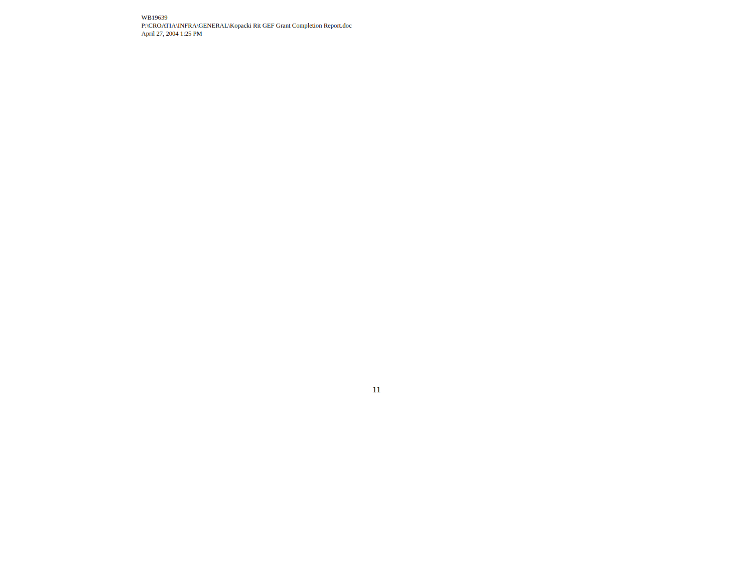WB19639 P:\CROATIA\INFRA\GENERAL\Kopacki Rit GEF Grant Completion Report.doc April 27, 2004 1:25 PM
11